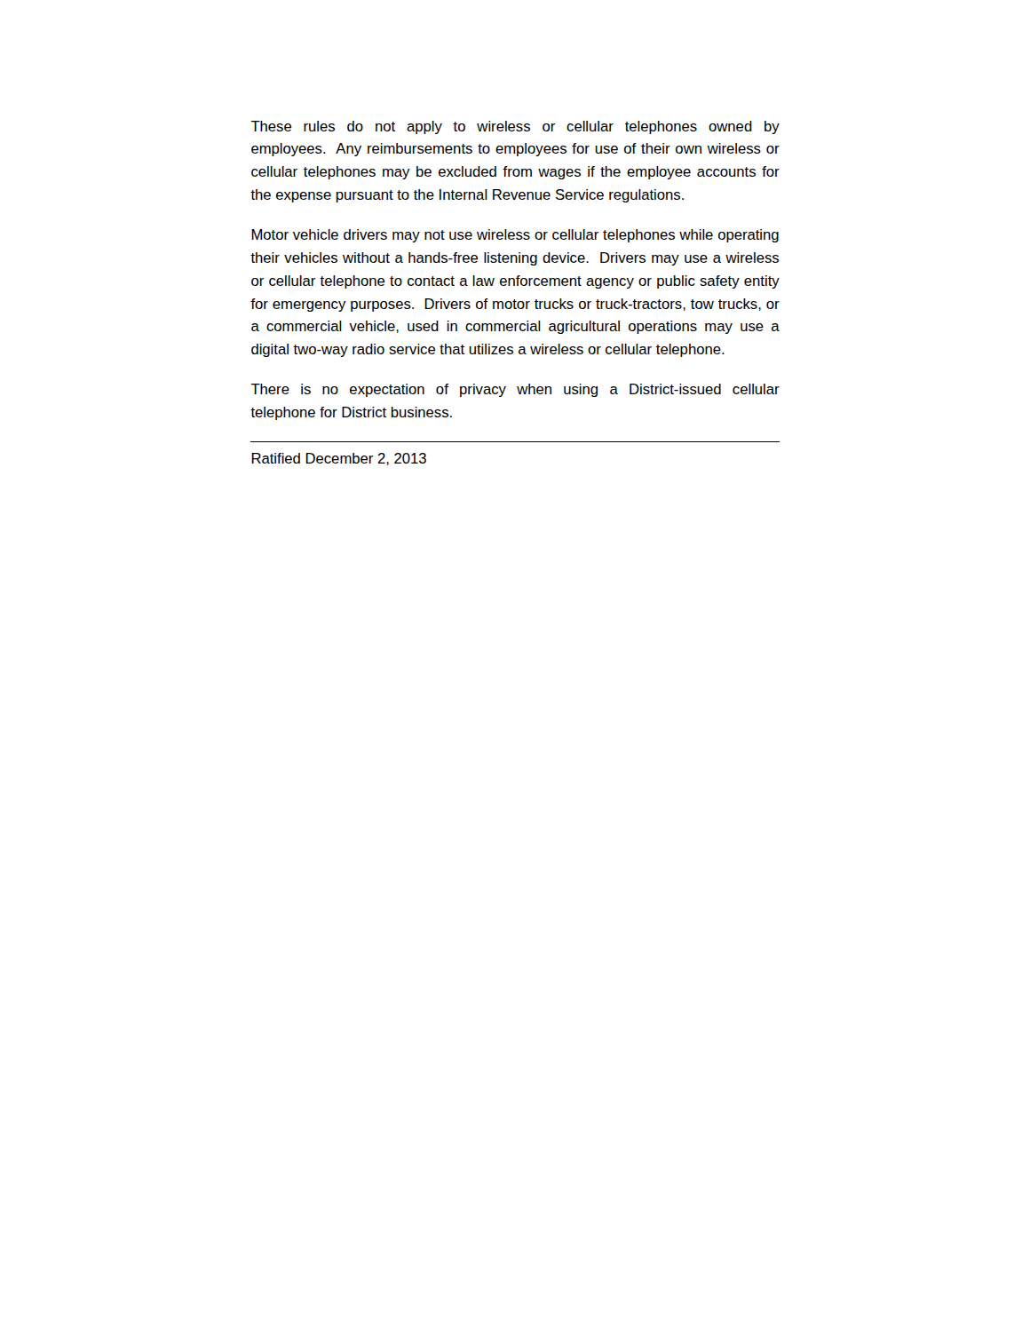These rules do not apply to wireless or cellular telephones owned by employees. Any reimbursements to employees for use of their own wireless or cellular telephones may be excluded from wages if the employee accounts for the expense pursuant to the Internal Revenue Service regulations.
Motor vehicle drivers may not use wireless or cellular telephones while operating their vehicles without a hands-free listening device. Drivers may use a wireless or cellular telephone to contact a law enforcement agency or public safety entity for emergency purposes. Drivers of motor trucks or truck-tractors, tow trucks, or a commercial vehicle, used in commercial agricultural operations may use a digital two-way radio service that utilizes a wireless or cellular telephone.
There is no expectation of privacy when using a District-issued cellular telephone for District business.
Ratified December 2, 2013